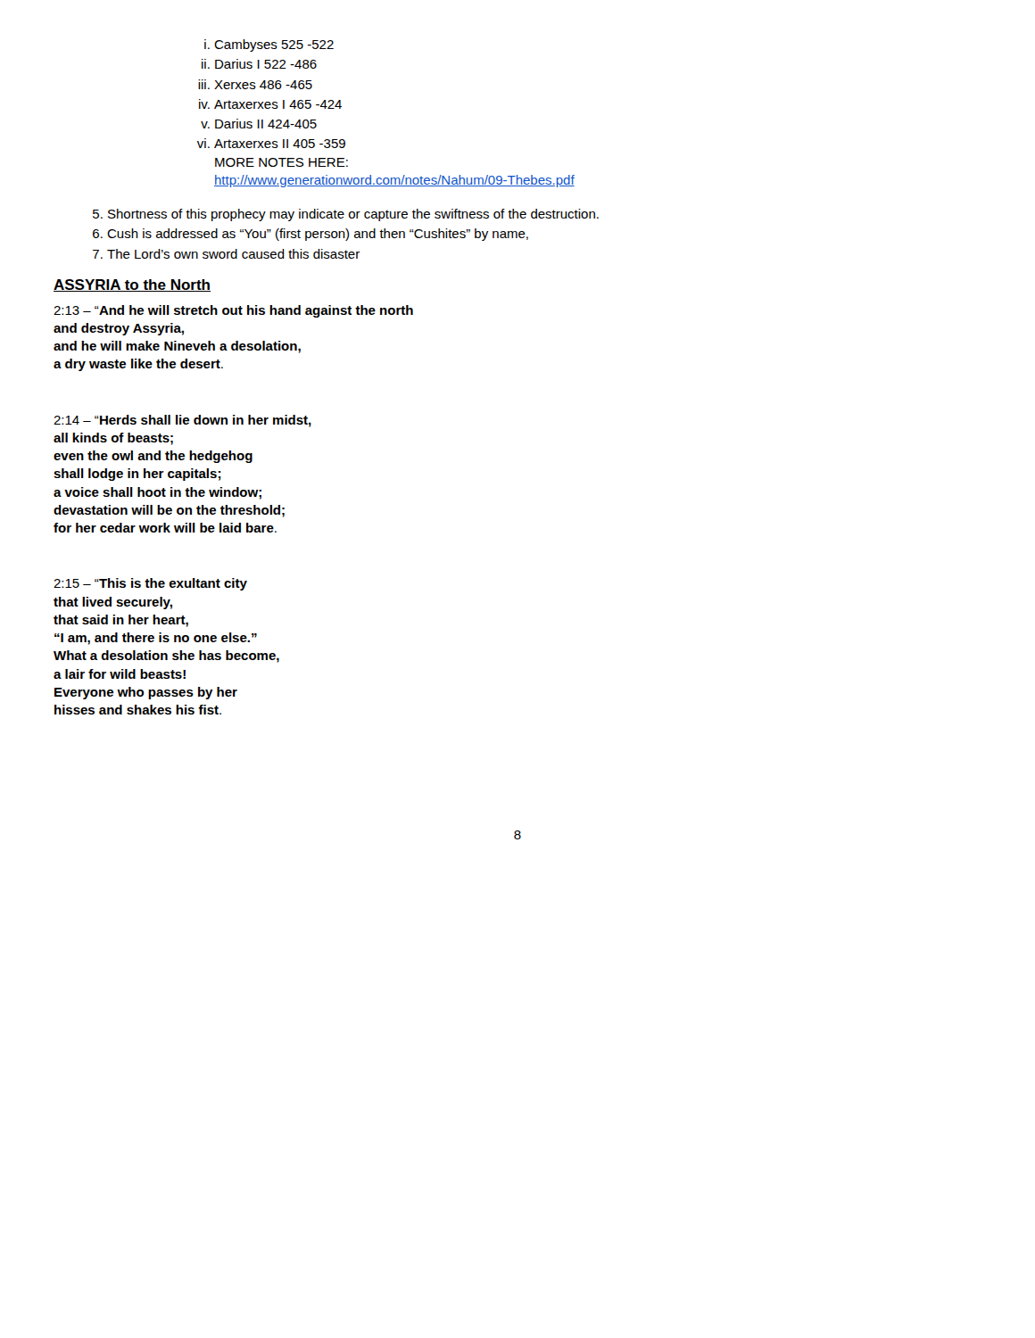Cambyses 525 -522
Darius I 522 -486
Xerxes 486 -465
Artaxerxes I 465 -424
Darius II 424-405
Artaxerxes II 405 -359
MORE NOTES HERE:
http://www.generationword.com/notes/Nahum/09-Thebes.pdf
Shortness of this prophecy may indicate or capture the swiftness of the destruction.
Cush is addressed as “You” (first person) and then “Cushites” by name,
The Lord’s own sword caused this disaster
ASSYRIA to the North
2:13 – “And he will stretch out his hand against the north
and destroy Assyria,
and he will make Nineveh a desolation,
a dry waste like the desert.
2:14 – “Herds shall lie down in her midst,
all kinds of beasts;
even the owl and the hedgehog
shall lodge in her capitals;
a voice shall hoot in the window;
devastation will be on the threshold;
for her cedar work will be laid bare.
2:15 – “This is the exultant city
that lived securely,
that said in her heart,
“I am, and there is no one else.”
What a desolation she has become,
a lair for wild beasts!
Everyone who passes by her
hisses and shakes his fist.
8